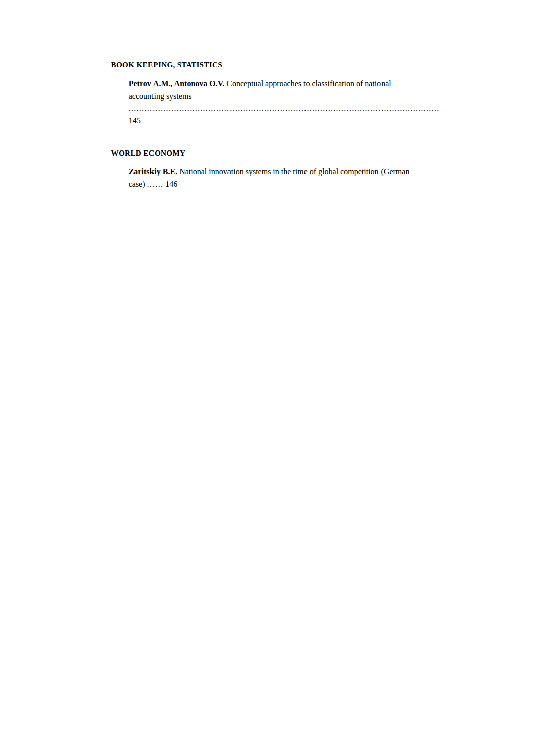BOOK KEEPING, STATISTICS
Petrov A.M., Antonova O.V. Conceptual approaches to classification of national accounting systems ..................................................................................................................... 145
WORLD ECONOMY
Zaritskiy B.E. National innovation systems in the time of global competition (German case) ...... 146